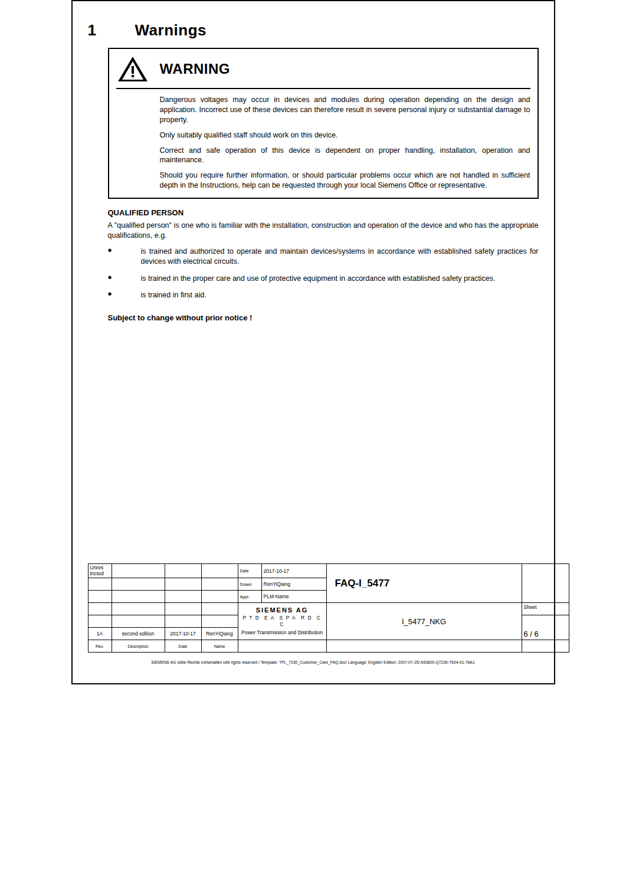1 Warnings
WARNING
Dangerous voltages may occur in devices and modules during operation depending on the design and application. Incorrect use of these devices can therefore result in severe personal injury or substantial damage to property.
Only suitably qualified staff should work on this device.
Correct and safe operation of this device is dependent on proper handling, installation, operation and maintenance.
Should you require further information, or should particular problems occur which are not handled in sufficient depth in the Instructions, help can be requested through your local Siemens Office or representative.
QUALIFIED PERSON
A "qualified person" is one who is familiar with the installation, construction and operation of the device and who has the appropriate qualifications, e.g.
is trained and authorized to operate and maintain devices/systems in accordance with established safety practices for devices with electrical circuits.
is trained in the proper care and use of protective equipment in accordance with established safety practices.
is trained in first aid.
Subject to change without prior notice !
| Unres tricted | | | | Date | 2017-10-17 | FAQ-I_5477 | |
| | | | | Drawn | RenYiQiang |
| | | | | Appr. | PLM-Name |
| | | | | SIEMENS AG P T D E A S P A R D C C Power Transmission and Distribution | I_5477_NKG | Sheet |
| | | | | 6 / 6 |
| 1A | second edition | 2017-10-17 | RenYiQiang |
| Rev. | Description | Date | Name | | | |
SIEMENS AG ûAlle Rechte vorbehalten ûAll rights reserved / Template: TPL_7230_Customer_Care_FAQ.doc/ Language: English/ Edition: 2007-07-25/ A53600-Q7230-T604-01-76A1